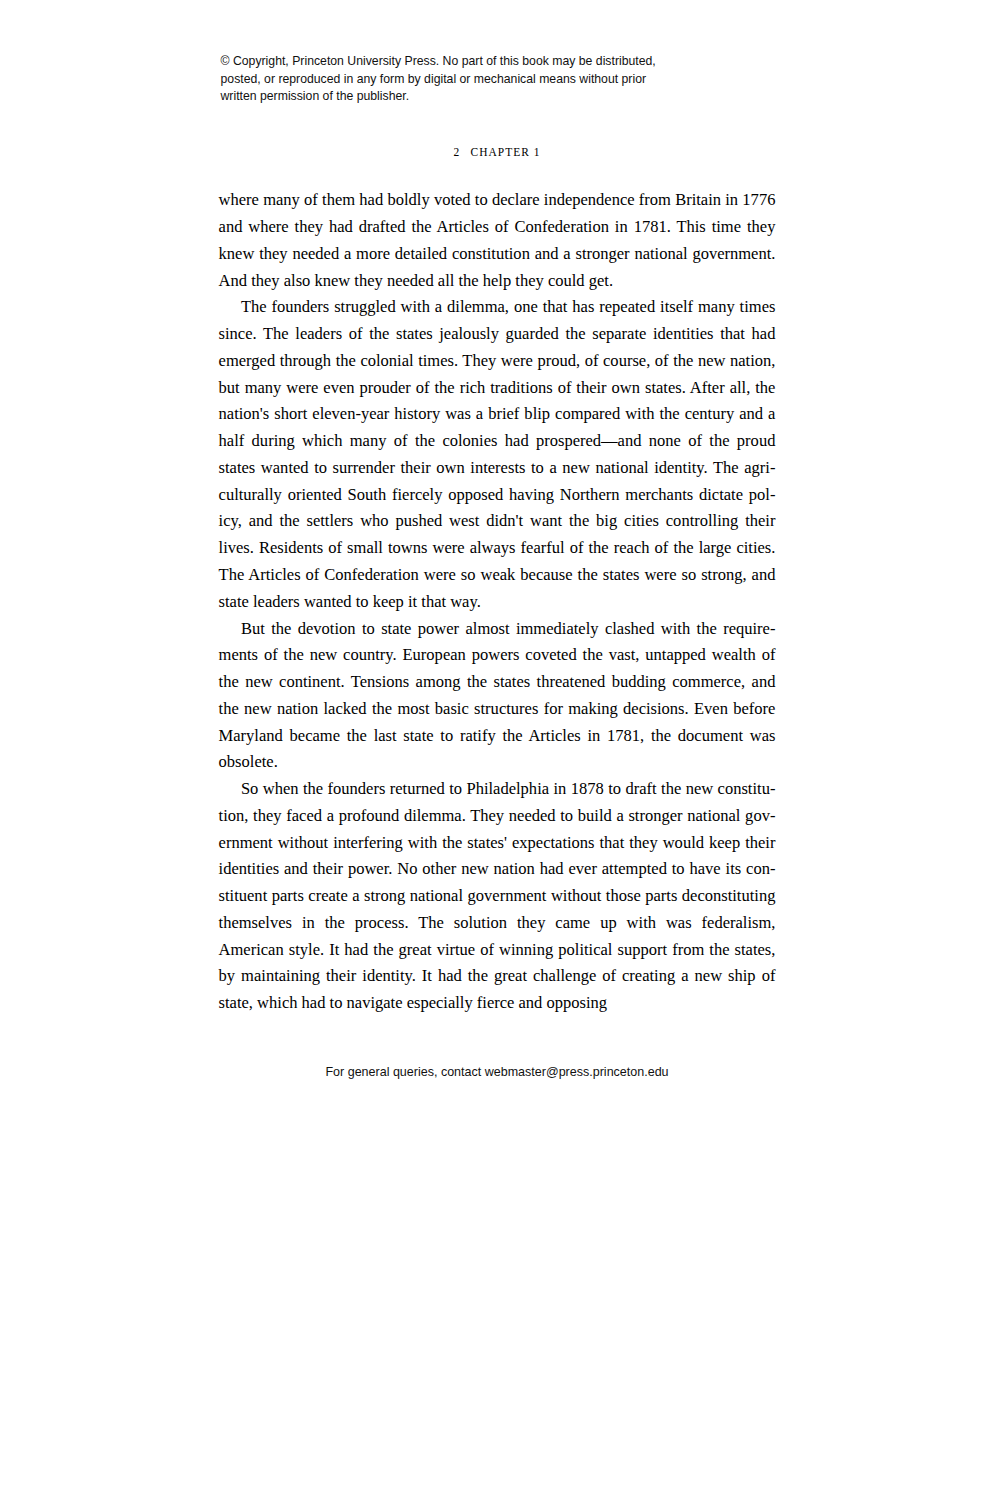© Copyright, Princeton University Press. No part of this book may be distributed, posted, or reproduced in any form by digital or mechanical means without prior written permission of the publisher.
2 Chapter 1
where many of them had boldly voted to declare independence from Britain in 1776 and where they had drafted the Articles of Confederation in 1781. This time they knew they needed a more detailed constitution and a stronger national government. And they also knew they needed all the help they could get.
The founders struggled with a dilemma, one that has repeated itself many times since. The leaders of the states jealously guarded the separate identities that had emerged through the colonial times. They were proud, of course, of the new nation, but many were even prouder of the rich traditions of their own states. After all, the nation's short eleven-year history was a brief blip compared with the century and a half during which many of the colonies had prospered—and none of the proud states wanted to surrender their own interests to a new national identity. The agriculturally oriented South fiercely opposed having Northern merchants dictate policy, and the settlers who pushed west didn't want the big cities controlling their lives. Residents of small towns were always fearful of the reach of the large cities. The Articles of Confederation were so weak because the states were so strong, and state leaders wanted to keep it that way.
But the devotion to state power almost immediately clashed with the requirements of the new country. European powers coveted the vast, untapped wealth of the new continent. Tensions among the states threatened budding commerce, and the new nation lacked the most basic structures for making decisions. Even before Maryland became the last state to ratify the Articles in 1781, the document was obsolete.
So when the founders returned to Philadelphia in 1878 to draft the new constitution, they faced a profound dilemma. They needed to build a stronger national government without interfering with the states' expectations that they would keep their identities and their power. No other new nation had ever attempted to have its constituent parts create a strong national government without those parts deconstituting themselves in the process. The solution they came up with was federalism, American style. It had the great virtue of winning political support from the states, by maintaining their identity. It had the great challenge of creating a new ship of state, which had to navigate especially fierce and opposing
For general queries, contact webmaster@press.princeton.edu